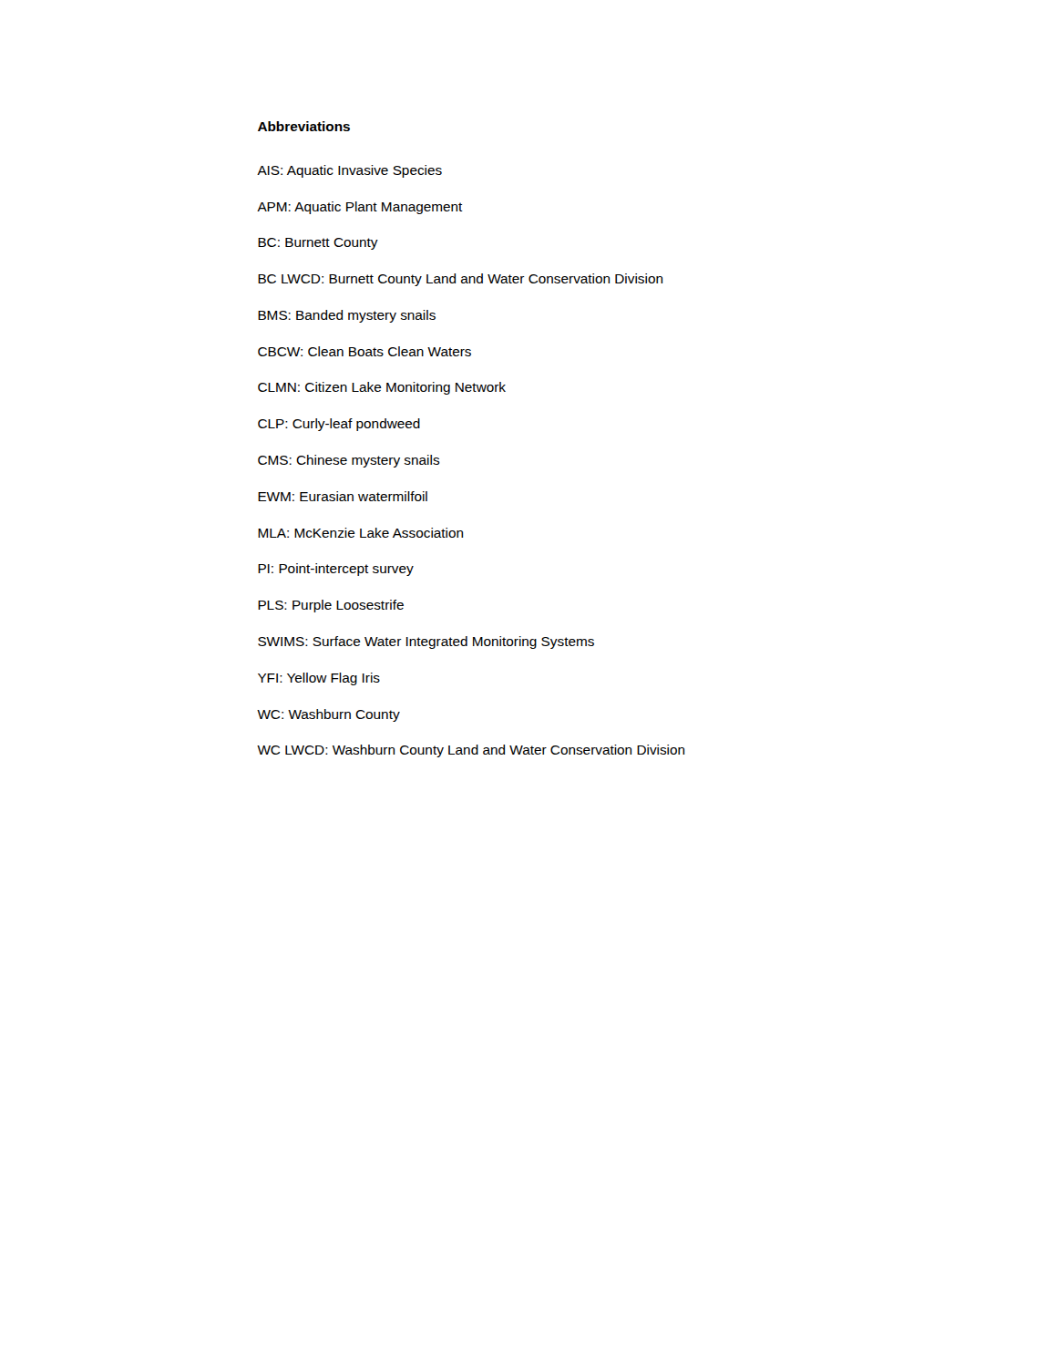Abbreviations
AIS: Aquatic Invasive Species
APM: Aquatic Plant Management
BC: Burnett County
BC LWCD: Burnett County Land and Water Conservation Division
BMS: Banded mystery snails
CBCW: Clean Boats Clean Waters
CLMN: Citizen Lake Monitoring Network
CLP: Curly-leaf pondweed
CMS: Chinese mystery snails
EWM: Eurasian watermilfoil
MLA: McKenzie Lake Association
PI: Point-intercept survey
PLS: Purple Loosestrife
SWIMS: Surface Water Integrated Monitoring Systems
YFI: Yellow Flag Iris
WC: Washburn County
WC LWCD: Washburn County Land and Water Conservation Division